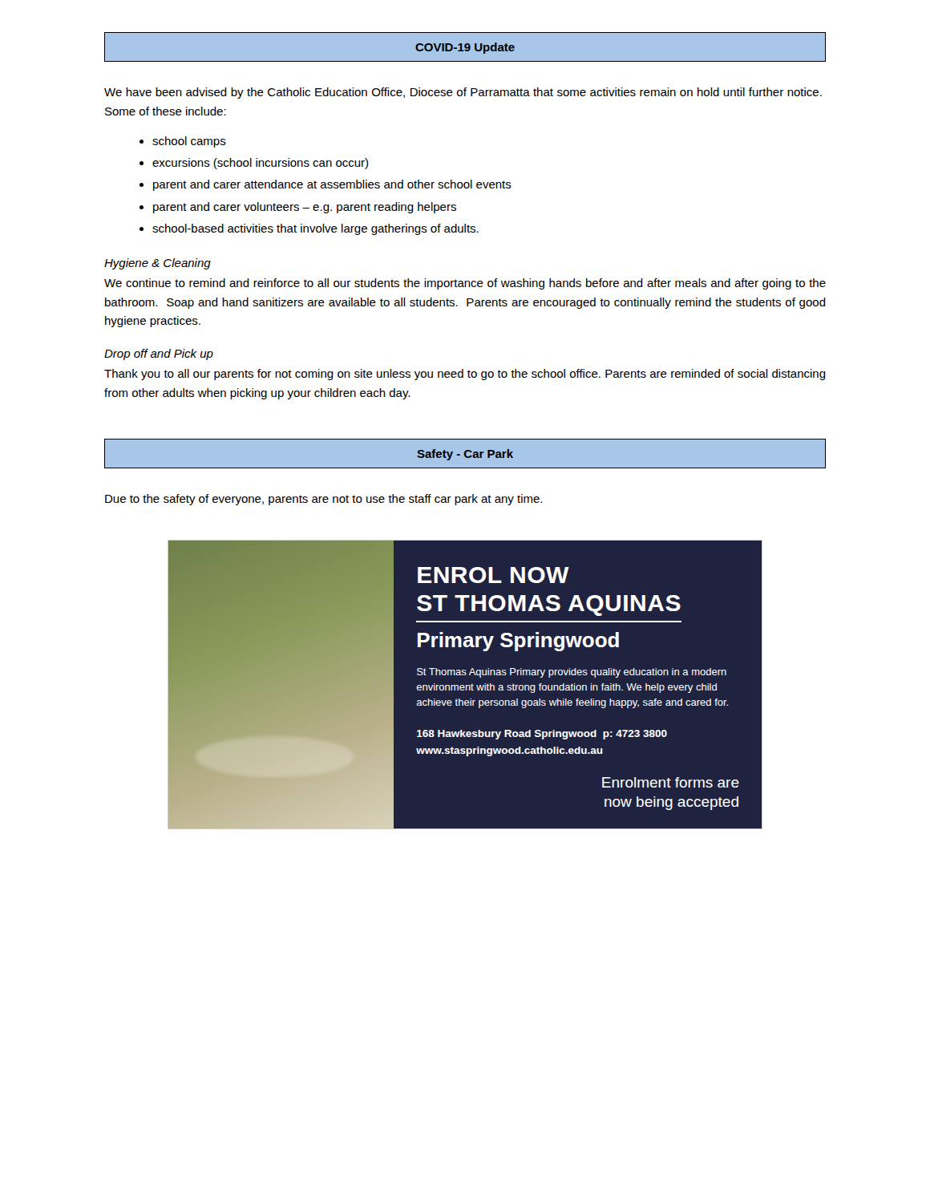COVID-19 Update
We have been advised by the Catholic Education Office, Diocese of Parramatta that some activities remain on hold until further notice. Some of these include:
school camps
excursions (school incursions can occur)
parent and carer attendance at assemblies and other school events
parent and carer volunteers – e.g. parent reading helpers
school-based activities that involve large gatherings of adults.
Hygiene & Cleaning
We continue to remind and reinforce to all our students the importance of washing hands before and after meals and after going to the bathroom. Soap and hand sanitizers are available to all students. Parents are encouraged to continually remind the students of good hygiene practices.
Drop off and Pick up
Thank you to all our parents for not coming on site unless you need to go to the school office. Parents are reminded of social distancing from other adults when picking up your children each day.
Safety - Car Park
Due to the safety of everyone, parents are not to use the staff car park at any time.
ENROL NOW
ST THOMAS AQUINAS
Primary Springwood
St Thomas Aquinas Primary provides quality education in a modern environment with a strong foundation in faith. We help every child achieve their personal goals while feeling happy, safe and cared for.
168 Hawkesbury Road Springwood p: 4723 3800
www.staspringwood.catholic.edu.au
Enrolment forms are
now being accepted